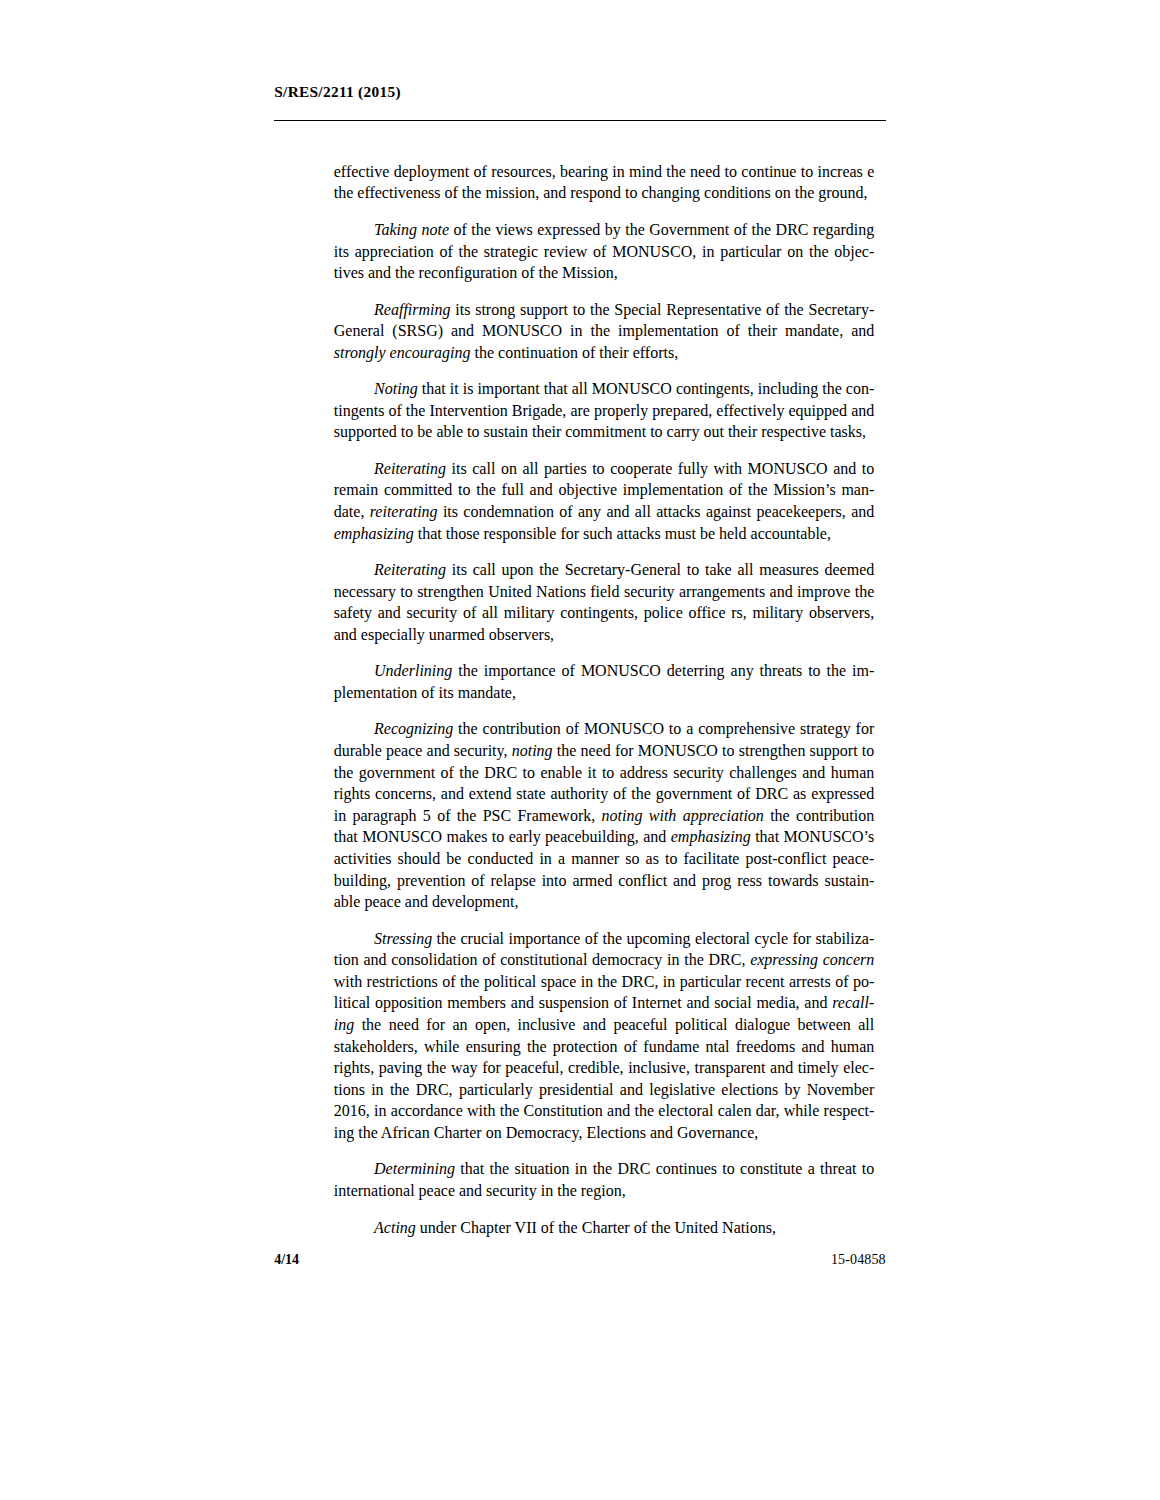S/RES/2211 (2015)
effective deployment of resources, bearing in mind the need to continue to increas e the effectiveness of the mission, and respond to changing conditions on the ground,
Taking note of the views expressed by the Government of the DRC regarding its appreciation of the strategic review of MONUSCO, in particular on the objectives and the reconfiguration of the Mission,
Reaffirming its strong support to the Special Representative of the Secretary-General (SRSG) and MONUSCO in the implementation of their mandate, and strongly encouraging the continuation of their efforts,
Noting that it is important that all MONUSCO contingents, including the contingents of the Intervention Brigade, are properly prepared, effectively equipped and supported to be able to sustain their commitment to carry out their respective tasks,
Reiterating its call on all parties to cooperate fully with MONUSCO and to remain committed to the full and objective implementation of the Mission’s mandate, reiterating its condemnation of any and all attacks against peacekeepers, and emphasizing that those responsible for such attacks must be held accountable,
Reiterating its call upon the Secretary-General to take all measures deemed necessary to strengthen United Nations field security arrangements and improve the safety and security of all military contingents, police office rs, military observers, and especially unarmed observers,
Underlining the importance of MONUSCO deterring any threats to the implementation of its mandate,
Recognizing the contribution of MONUSCO to a comprehensive strategy for durable peace and security, noting the need for MONUSCO to strengthen support to the government of the DRC to enable it to address security challenges and human rights concerns, and extend state authority of the government of DRC as expressed in paragraph 5 of the PSC Framework, noting with appreciation the contribution that MONUSCO makes to early peacebuilding, and emphasizing that MONUSCO’s activities should be conducted in a manner so as to facilitate post-conflict peacebuilding, prevention of relapse into armed conflict and prog ress towards sustainable peace and development,
Stressing the crucial importance of the upcoming electoral cycle for stabilization and consolidation of constitutional democracy in the DRC, expressing concern with restrictions of the political space in the DRC, in particular recent arrests of political opposition members and suspension of Internet and social media, and recalling the need for an open, inclusive and peaceful political dialogue between all stakeholders, while ensuring the protection of fundame ntal freedoms and human rights, paving the way for peaceful, credible, inclusive, transparent and timely elections in the DRC, particularly presidential and legislative elections by November 2016, in accordance with the Constitution and the electoral calen dar, while respecting the African Charter on Democracy, Elections and Governance,
Determining that the situation in the DRC continues to constitute a threat to international peace and security in the region,
Acting under Chapter VII of the Charter of the United Nations,
4/14 15-04858